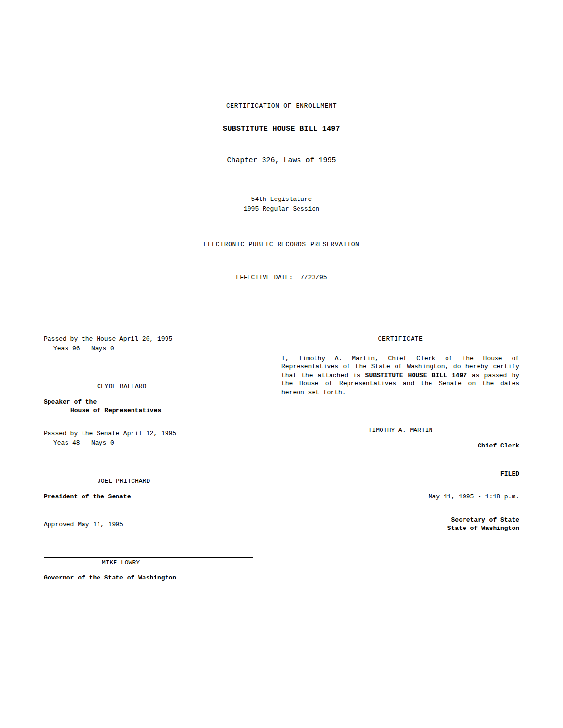CERTIFICATION OF ENROLLMENT
SUBSTITUTE HOUSE BILL 1497
Chapter 326, Laws of 1995
54th Legislature
1995 Regular Session
ELECTRONIC PUBLIC RECORDS PRESERVATION
EFFECTIVE DATE: 7/23/95
| Passed by the House April 20, 1995 Yeas 96 Nays 0 CLYDE BALLARD Speaker of the House of Representatives Passed by the Senate April 12, 1995 Yeas 48 Nays 0 JOEL PRITCHARD President of the Senate Approved May 11, 1995 MIKE LOWRY Governor of the State of Washington | CERTIFICATE I, Timothy A. Martin, Chief Clerk of the House of Representatives of the State of Washington, do hereby certify that the attached is SUBSTITUTE HOUSE BILL 1497 as passed by the House of Representatives and the Senate on the dates hereon set forth. TIMOTHY A. MARTIN Chief Clerk FILED May 11, 1995 - 1:18 p.m. Secretary of State State of Washington |